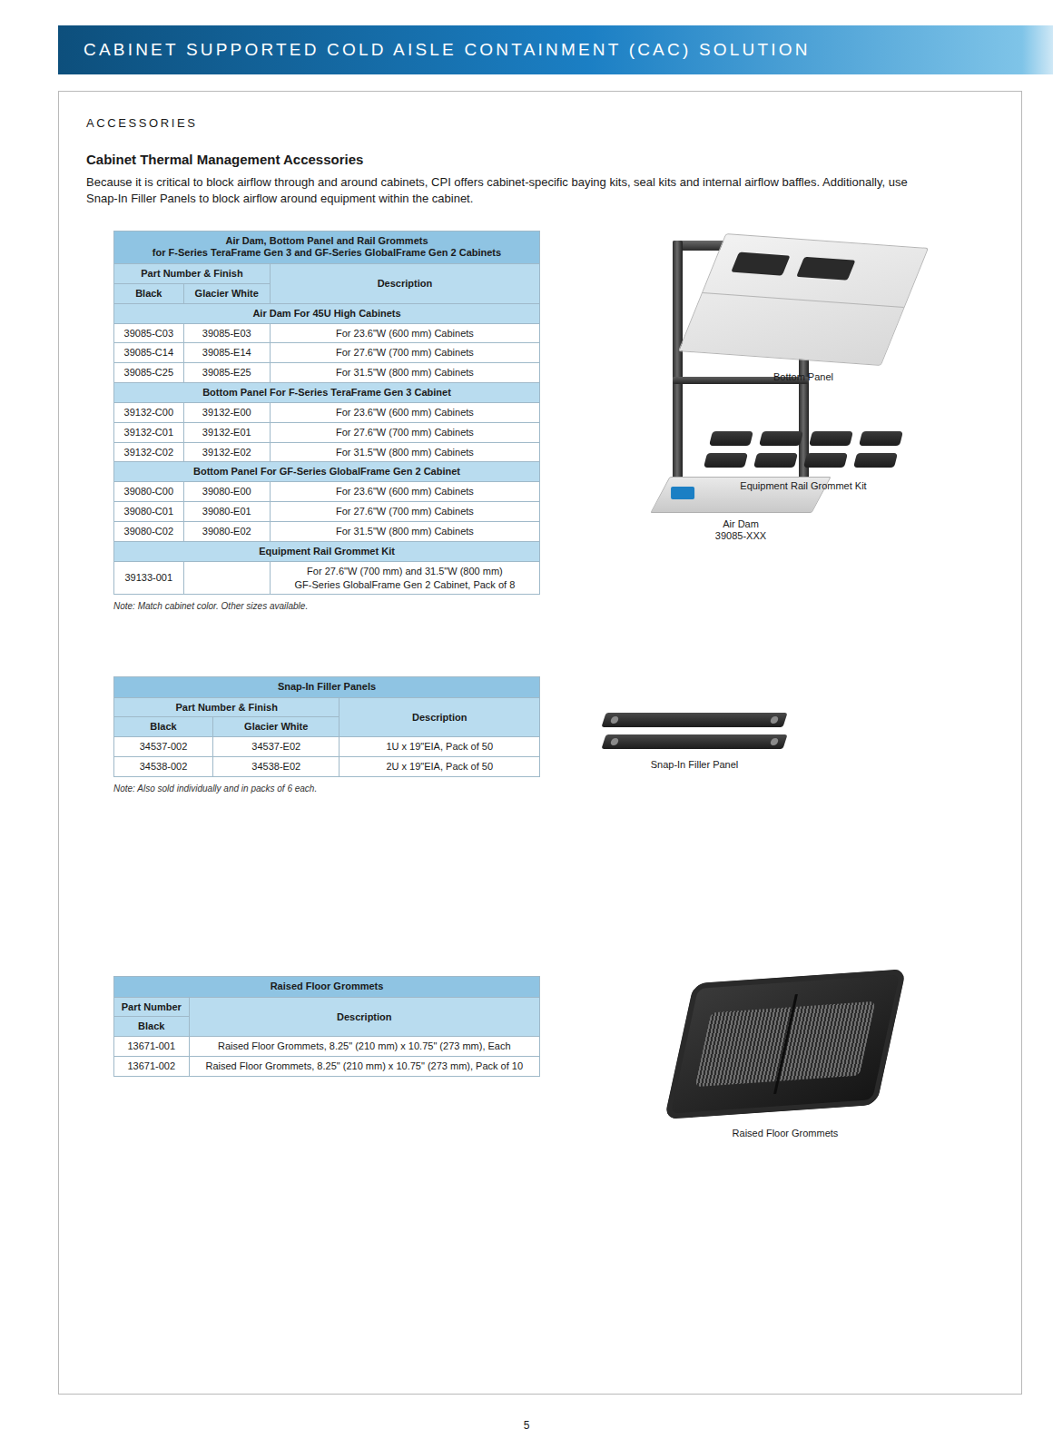Cabinet Supported Cold Aisle Containment (CAC) Solution
Accessories
Cabinet Thermal Management Accessories
Because it is critical to block airflow through and around cabinets, CPI offers cabinet-specific baying kits, seal kits and internal airflow baffles. Additionally, use Snap-In Filler Panels to block airflow around equipment within the cabinet.
Air Dam, Bottom Panel and Rail Grommets for F-Series TeraFrame Gen 3 and GF-Series GlobalFrame Gen 2 Cabinets
| Part Number & Finish | Description |
| --- | --- |
| Black | Glacier White |
| Air Dam For 45U High Cabinets |
| 39085-C03 | 39085-E03 | For 23.6"W (600 mm) Cabinets |
| 39085-C14 | 39085-E14 | For 27.6"W (700 mm) Cabinets |
| 39085-C25 | 39085-E25 | For 31.5"W (800 mm) Cabinets |
| Bottom Panel For F-Series TeraFrame Gen 3 Cabinet |
| 39132-C00 | 39132-E00 | For 23.6"W (600 mm) Cabinets |
| 39132-C01 | 39132-E01 | For 27.6"W (700 mm) Cabinets |
| 39132-C02 | 39132-E02 | For 31.5"W (800 mm) Cabinets |
| Bottom Panel For GF-Series GlobalFrame Gen 2 Cabinet |
| 39080-C00 | 39080-E00 | For 23.6"W (600 mm) Cabinets |
| 39080-C01 | 39080-E01 | For 27.6"W (700 mm) Cabinets |
| 39080-C02 | 39080-E02 | For 31.5"W (800 mm) Cabinets |
| Equipment Rail Grommet Kit |
| 39133-001 | | For 27.6"W (700 mm) and 31.5"W (800 mm) GF-Series GlobalFrame Gen 2 Cabinet, Pack of 8 |
Note: Match cabinet color. Other sizes available.
Air Dam
39085-XXX
Bottom Panel
Equipment Rail Grommet Kit
Snap-In Filler Panels
| Part Number & Finish | Description |
| --- | --- |
| Black | Glacier White |
| 34537-002 | 34537-E02 | 1U x 19"EIA, Pack of 50 |
| 34538-002 | 34538-E02 | 2U x 19"EIA, Pack of 50 |
Note: Also sold individually and in packs of 6 each.
Snap-In Filler Panel
Raised Floor Grommets
| Part Number | Description |
| --- | --- |
| Black |
| 13671-001 | Raised Floor Grommets, 8.25" (210 mm) x 10.75" (273 mm), Each |
| 13671-002 | Raised Floor Grommets, 8.25" (210 mm) x 10.75" (273 mm), Pack of 10 |
Raised Floor Grommets
5